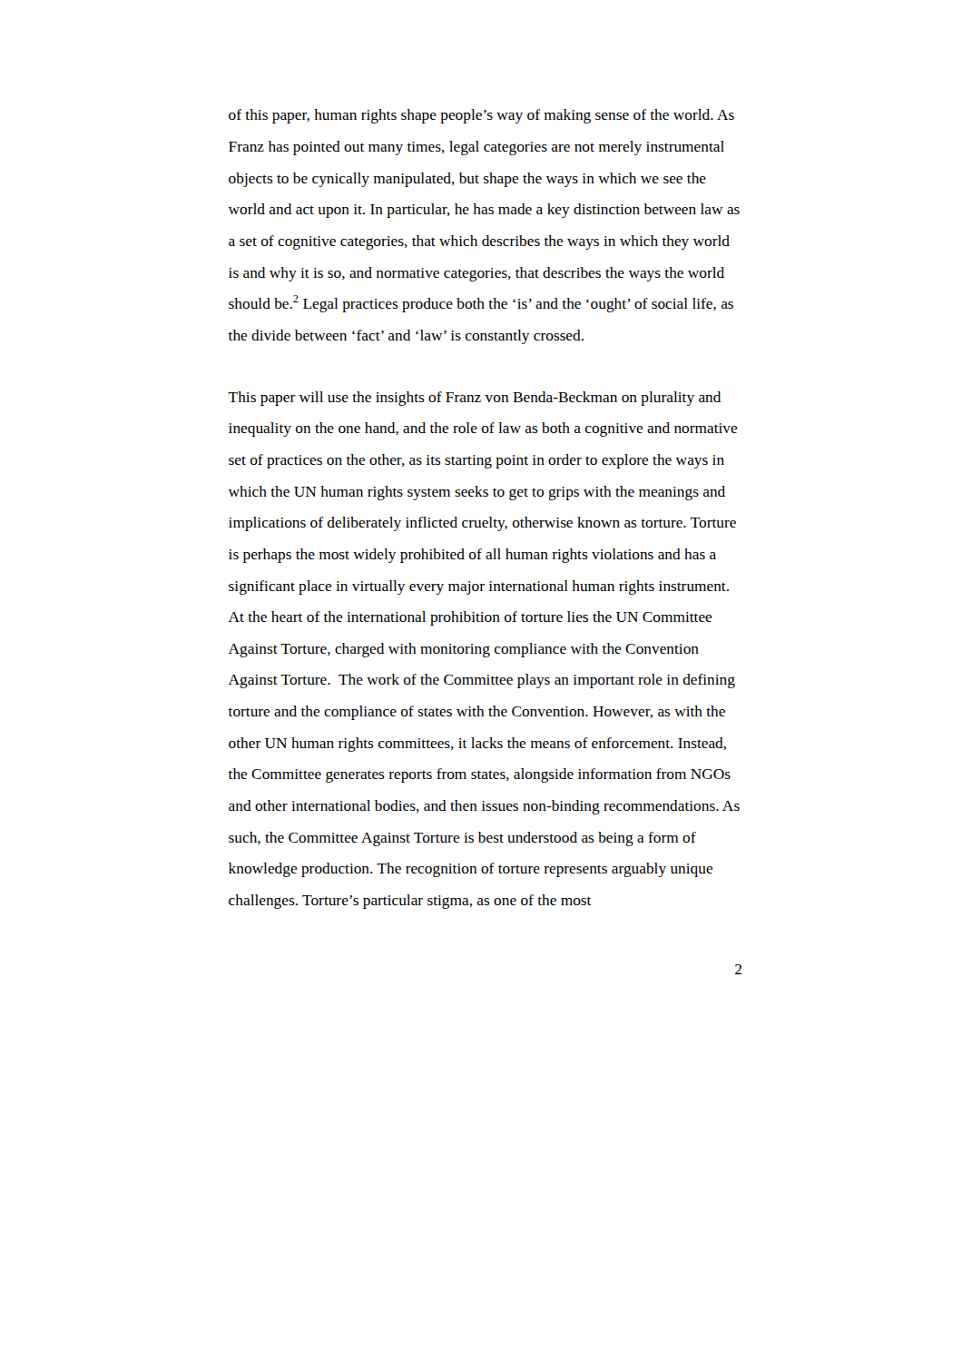of this paper, human rights shape people’s way of making sense of the world. As Franz has pointed out many times, legal categories are not merely instrumental objects to be cynically manipulated, but shape the ways in which we see the world and act upon it. In particular, he has made a key distinction between law as a set of cognitive categories, that which describes the ways in which they world is and why it is so, and normative categories, that describes the ways the world should be.2 Legal practices produce both the ‘is’ and the ‘ought’ of social life, as the divide between ‘fact’ and ‘law’ is constantly crossed.
This paper will use the insights of Franz von Benda-Beckman on plurality and inequality on the one hand, and the role of law as both a cognitive and normative set of practices on the other, as its starting point in order to explore the ways in which the UN human rights system seeks to get to grips with the meanings and implications of deliberately inflicted cruelty, otherwise known as torture. Torture is perhaps the most widely prohibited of all human rights violations and has a significant place in virtually every major international human rights instrument. At the heart of the international prohibition of torture lies the UN Committee Against Torture, charged with monitoring compliance with the Convention Against Torture. The work of the Committee plays an important role in defining torture and the compliance of states with the Convention. However, as with the other UN human rights committees, it lacks the means of enforcement. Instead, the Committee generates reports from states, alongside information from NGOs and other international bodies, and then issues non-binding recommendations. As such, the Committee Against Torture is best understood as being a form of knowledge production. The recognition of torture represents arguably unique challenges. Torture’s particular stigma, as one of the most
2